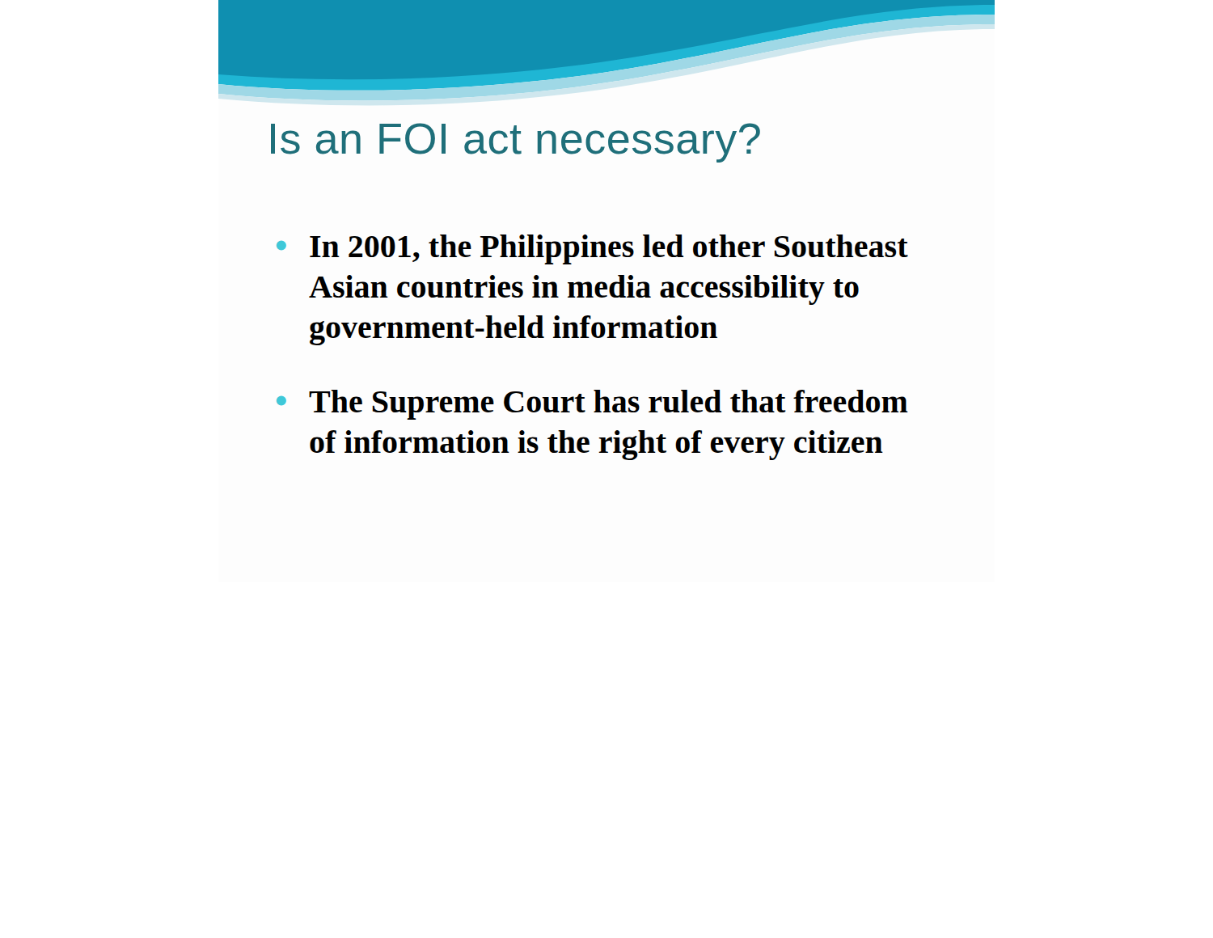Is an FOI act necessary?
In 2001, the Philippines led other Southeast Asian countries in media accessibility to government-held information
The Supreme Court has ruled that freedom of information is the right of every citizen